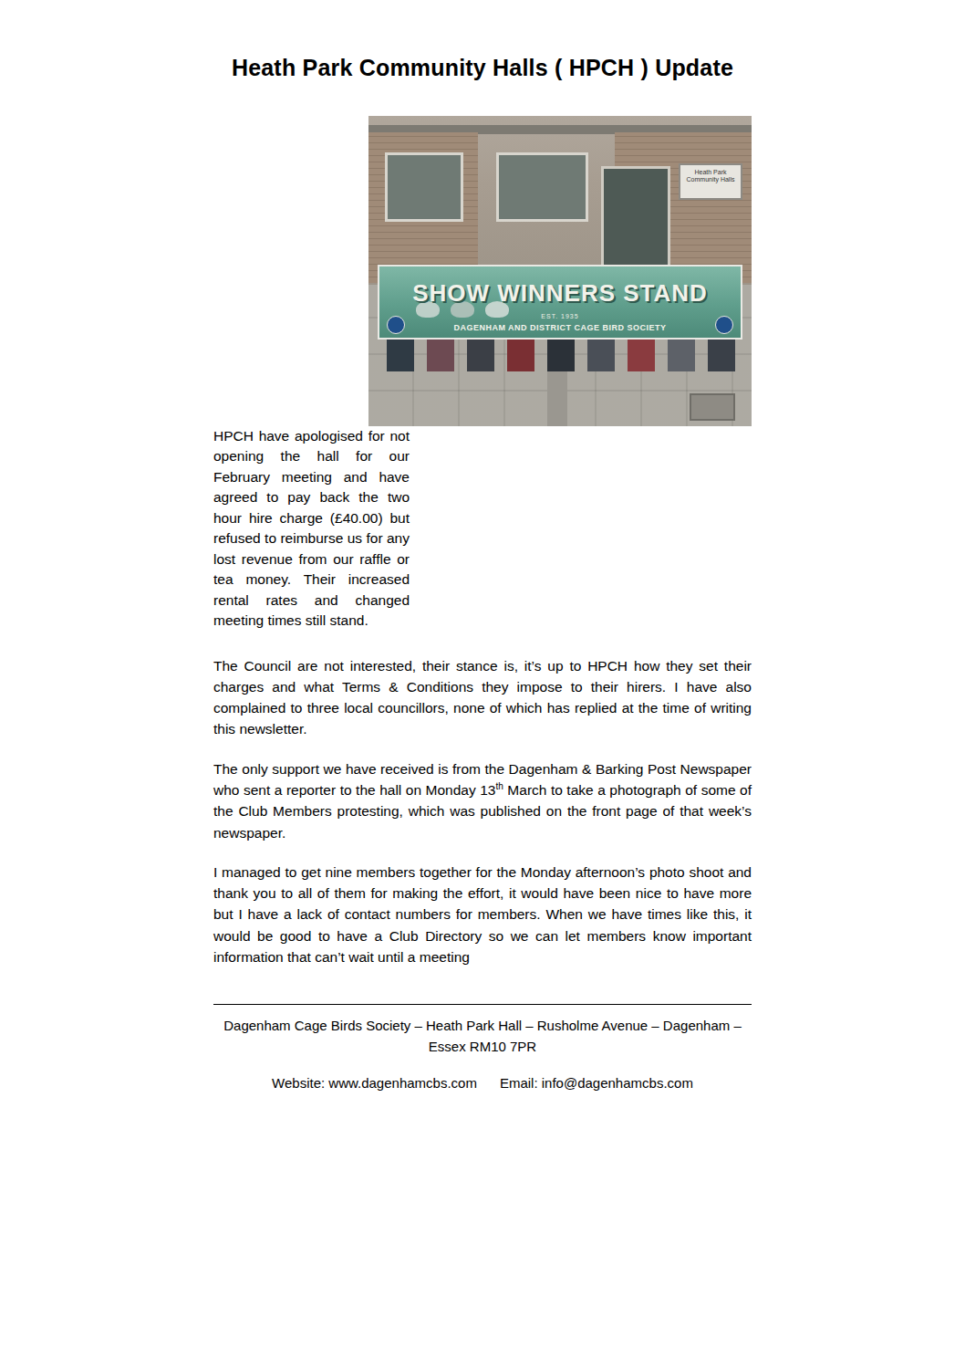Heath Park Community Halls ( HPCH ) Update
Heath Park
Community Halls
SHOW WINNERS STAND
EST. 1935
DAGENHAM AND DISTRICT CAGE BIRD SOCIETY
HPCH have apologised for not opening the hall for our February meeting and have agreed to pay back the two hour hire charge (£40.00) but refused to reimburse us for any lost revenue from our raffle or tea money. Their increased rental rates and changed meeting times still stand.
The Council are not interested, their stance is, it’s up to HPCH how they set their charges and what Terms & Conditions they impose to their hirers. I have also complained to three local councillors, none of which has replied at the time of writing this newsletter.
The only support we have received is from the Dagenham & Barking Post Newspaper who sent a reporter to the hall on Monday 13th March to take a photograph of some of the Club Members protesting, which was published on the front page of that week’s newspaper.
I managed to get nine members together for the Monday afternoon’s photo shoot and thank you to all of them for making the effort, it would have been nice to have more but I have a lack of contact numbers for members. When we have times like this, it would be good to have a Club Directory so we can let members know important information that can’t wait until a meeting
Dagenham Cage Birds Society – Heath Park Hall – Rusholme Avenue – Dagenham – Essex RM10 7PR
Website: www.dagenhamcbs.com Email: info@dagenhamcbs.com